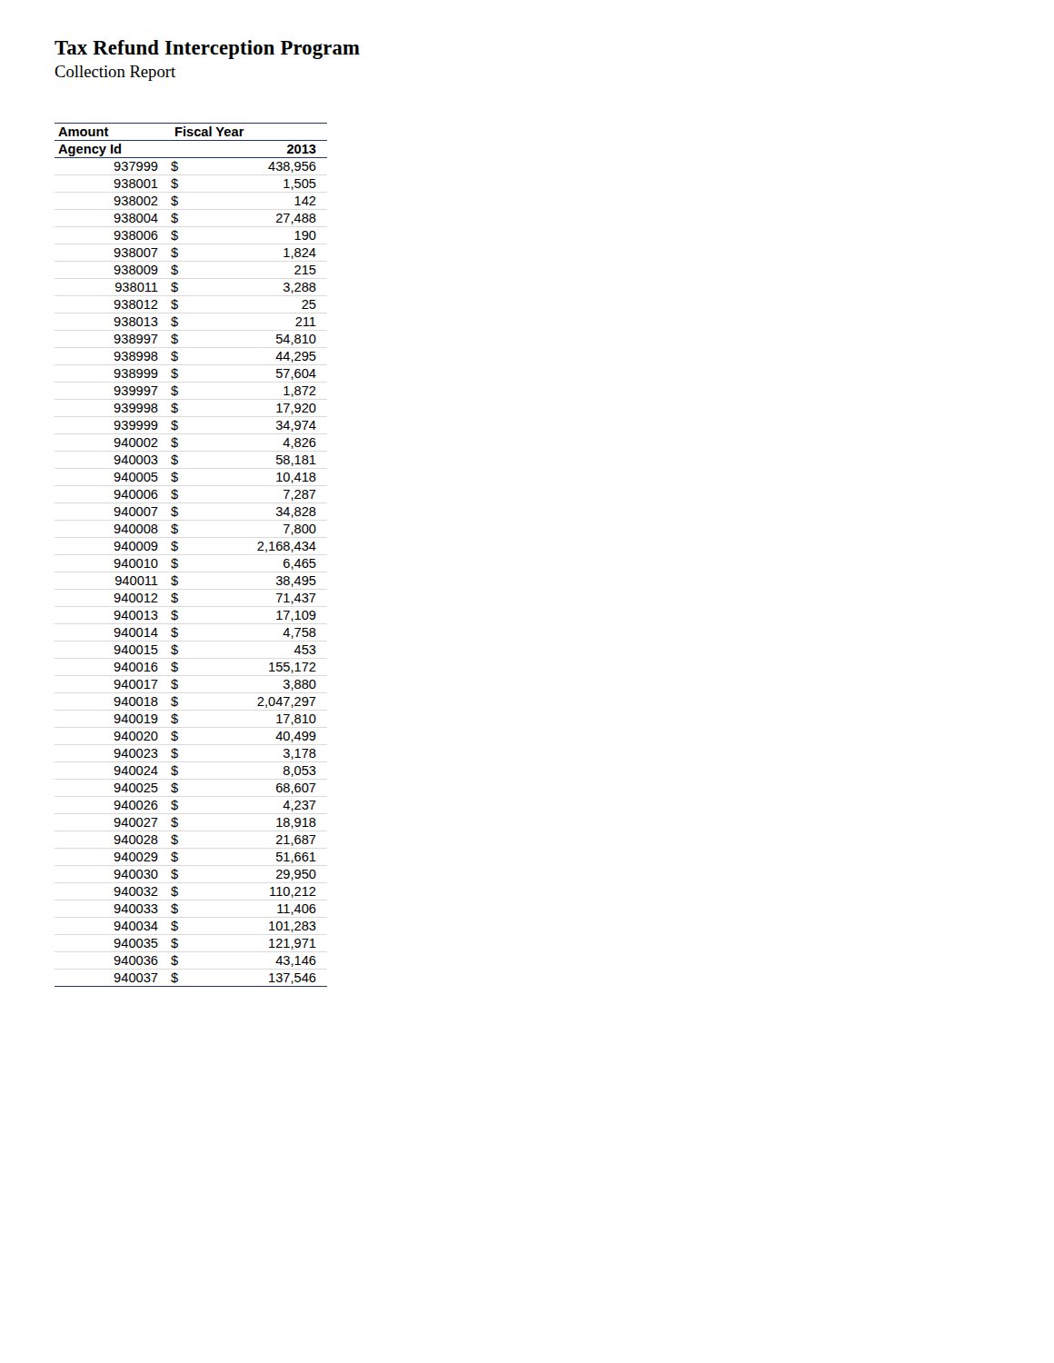Tax Refund Interception Program
Collection Report
| Amount | Fiscal Year |
| --- | --- |
| Agency Id | 2013 |
| 937999 | $ | 438,956 |
| 938001 | $ | 1,505 |
| 938002 | $ | 142 |
| 938004 | $ | 27,488 |
| 938006 | $ | 190 |
| 938007 | $ | 1,824 |
| 938009 | $ | 215 |
| 938011 | $ | 3,288 |
| 938012 | $ | 25 |
| 938013 | $ | 211 |
| 938997 | $ | 54,810 |
| 938998 | $ | 44,295 |
| 938999 | $ | 57,604 |
| 939997 | $ | 1,872 |
| 939998 | $ | 17,920 |
| 939999 | $ | 34,974 |
| 940002 | $ | 4,826 |
| 940003 | $ | 58,181 |
| 940005 | $ | 10,418 |
| 940006 | $ | 7,287 |
| 940007 | $ | 34,828 |
| 940008 | $ | 7,800 |
| 940009 | $ | 2,168,434 |
| 940010 | $ | 6,465 |
| 940011 | $ | 38,495 |
| 940012 | $ | 71,437 |
| 940013 | $ | 17,109 |
| 940014 | $ | 4,758 |
| 940015 | $ | 453 |
| 940016 | $ | 155,172 |
| 940017 | $ | 3,880 |
| 940018 | $ | 2,047,297 |
| 940019 | $ | 17,810 |
| 940020 | $ | 40,499 |
| 940023 | $ | 3,178 |
| 940024 | $ | 8,053 |
| 940025 | $ | 68,607 |
| 940026 | $ | 4,237 |
| 940027 | $ | 18,918 |
| 940028 | $ | 21,687 |
| 940029 | $ | 51,661 |
| 940030 | $ | 29,950 |
| 940032 | $ | 110,212 |
| 940033 | $ | 11,406 |
| 940034 | $ | 101,283 |
| 940035 | $ | 121,971 |
| 940036 | $ | 43,146 |
| 940037 | $ | 137,546 |